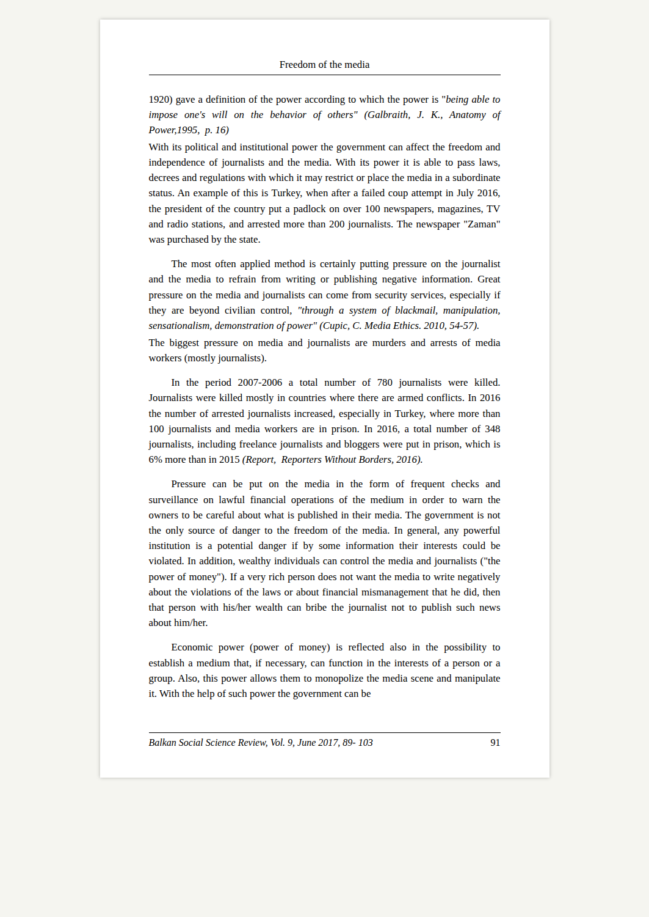Freedom of the media
1920) gave a definition of the power according to which the power is "being able to impose one's will on the behavior of others" (Galbraith, J. K., Anatomy of Power,1995, p. 16)
With its political and institutional power the government can affect the freedom and independence of journalists and the media. With its power it is able to pass laws, decrees and regulations with which it may restrict or place the media in a subordinate status. An example of this is Turkey, when after a failed coup attempt in July 2016, the president of the country put a padlock on over 100 newspapers, magazines, TV and radio stations, and arrested more than 200 journalists. The newspaper "Zaman" was purchased by the state.
The most often applied method is certainly putting pressure on the journalist and the media to refrain from writing or publishing negative information. Great pressure on the media and journalists can come from security services, especially if they are beyond civilian control, "through a system of blackmail, manipulation, sensationalism, demonstration of power" (Cupic, C. Media Ethics. 2010, 54-57).
The biggest pressure on media and journalists are murders and arrests of media workers (mostly journalists).
In the period 2007-2006 a total number of 780 journalists were killed. Journalists were killed mostly in countries where there are armed conflicts. In 2016 the number of arrested journalists increased, especially in Turkey, where more than 100 journalists and media workers are in prison. In 2016, a total number of 348 journalists, including freelance journalists and bloggers were put in prison, which is 6% more than in 2015 (Report, Reporters Without Borders, 2016).
Pressure can be put on the media in the form of frequent checks and surveillance on lawful financial operations of the medium in order to warn the owners to be careful about what is published in their media. The government is not the only source of danger to the freedom of the media. In general, any powerful institution is a potential danger if by some information their interests could be violated. In addition, wealthy individuals can control the media and journalists ("the power of money"). If a very rich person does not want the media to write negatively about the violations of the laws or about financial mismanagement that he did, then that person with his/her wealth can bribe the journalist not to publish such news about him/her.
Economic power (power of money) is reflected also in the possibility to establish a medium that, if necessary, can function in the interests of a person or a group. Also, this power allows them to monopolize the media scene and manipulate it. With the help of such power the government can be
Balkan Social Science Review, Vol. 9, June 2017, 89- 103 91